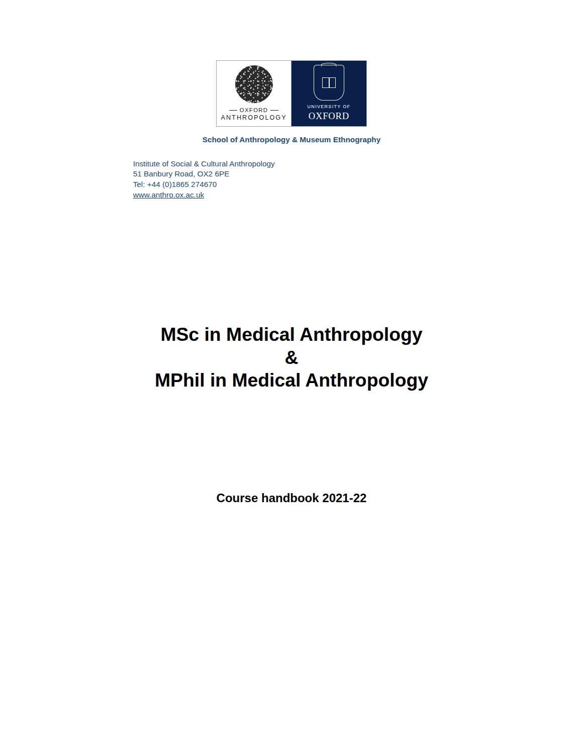OXFORD
ANTHROPOLOGY
UNIVERSITY OF
OXFORD
School of Anthropology & Museum Ethnography
Institute of Social & Cultural Anthropology
51 Banbury Road, OX2 6PE
Tel: +44 (0)1865 274670
www.anthro.ox.ac.uk
MSc in Medical Anthropology
&
MPhil in Medical Anthropology
Course handbook 2021-22